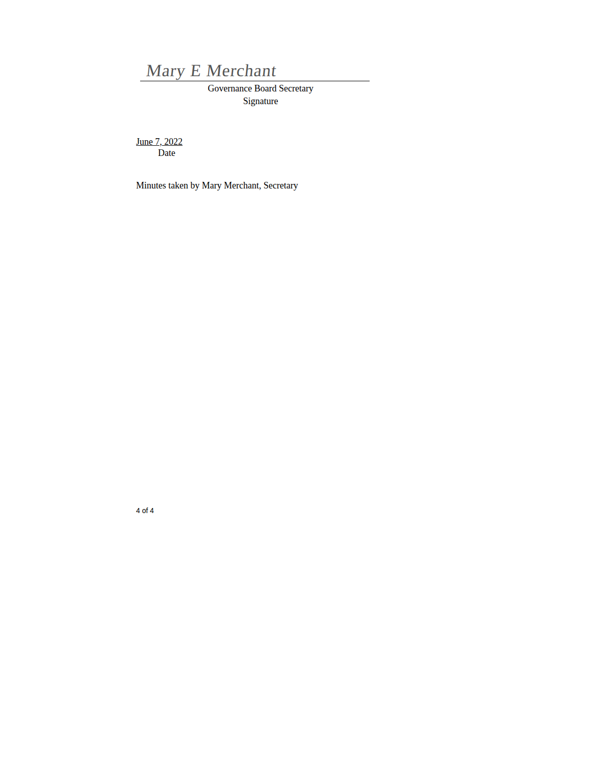Mary E Merchant
Governance Board Secretary
Signature
June 7, 2022 Date
Minutes taken by Mary Merchant, Secretary
4 of 4